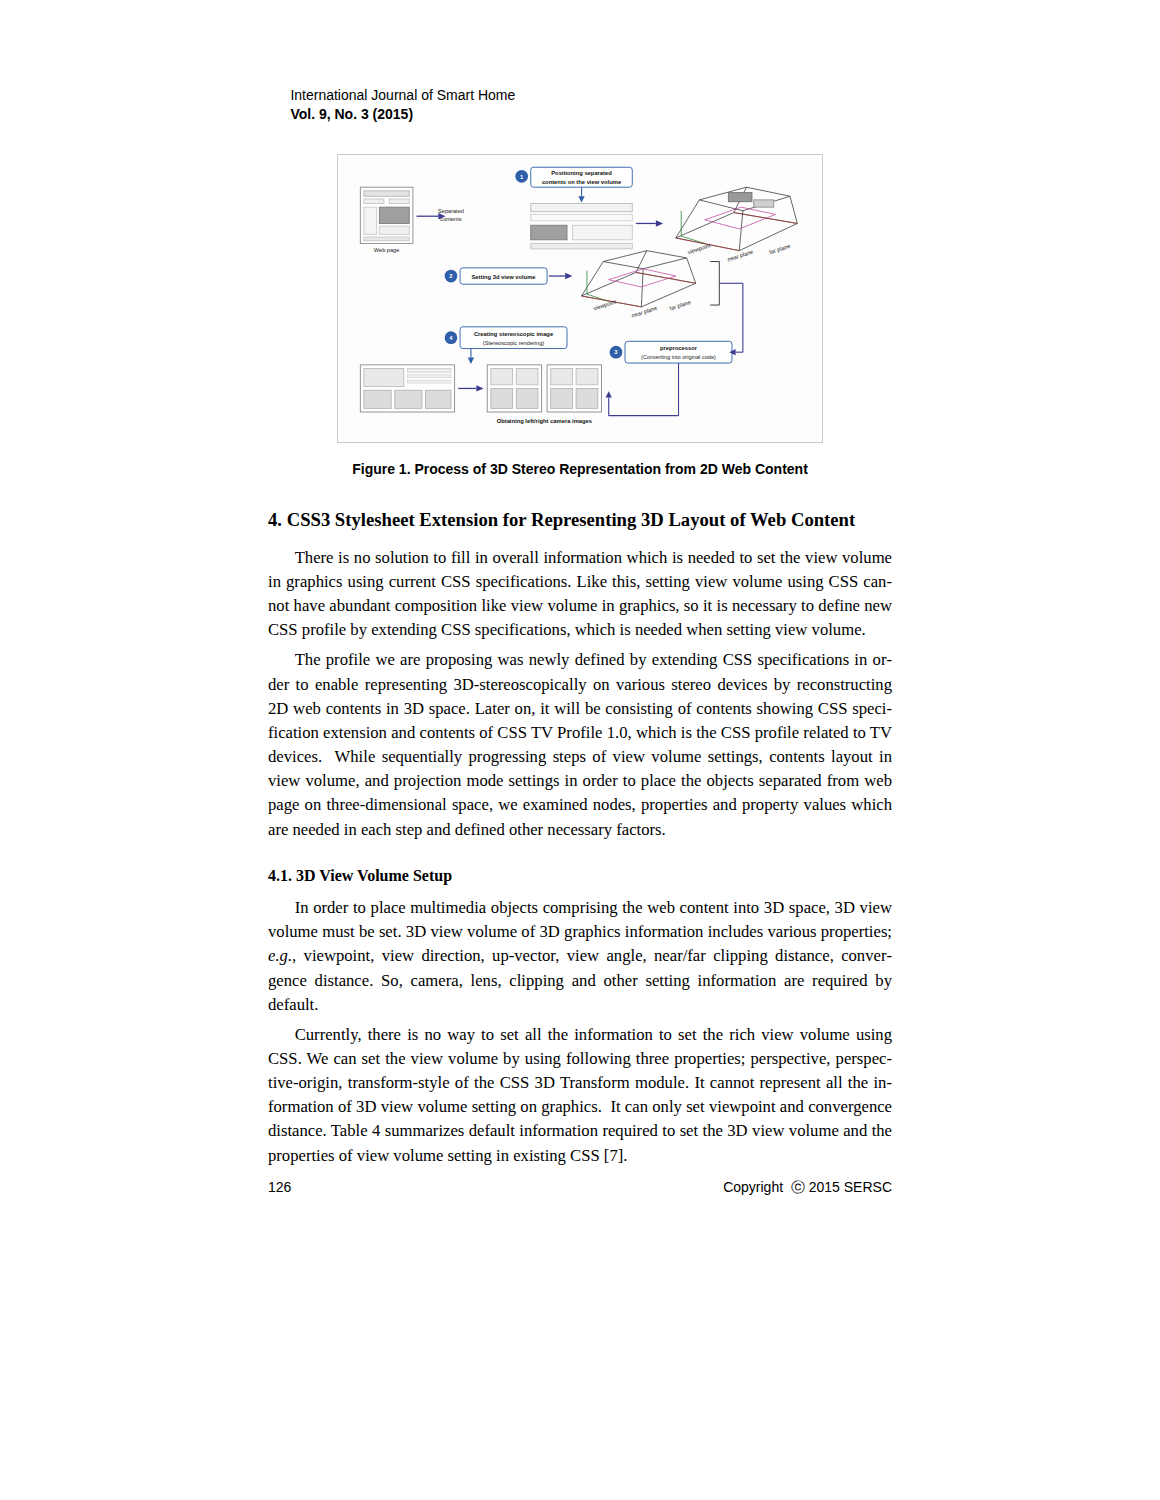International Journal of Smart Home
Vol. 9, No. 3 (2015)
Web page Separated contents 1 Positioning separated contents on the view volume viewpoint near plane far plane 2 Setting 3d view volume viewpoint near plane far plane 4 Creating stereoscopic image (Stereoscopic rendering) Obtaining left/right camera images 3 preprocessor (Converting into original code)
Figure 1. Process of 3D Stereo Representation from 2D Web Content
4. CSS3 Stylesheet Extension for Representing 3D Layout of Web Content
There is no solution to fill in overall information which is needed to set the view volume in graphics using current CSS specifications. Like this, setting view volume using CSS cannot have abundant composition like view volume in graphics, so it is necessary to define new CSS profile by extending CSS specifications, which is needed when setting view volume.
The profile we are proposing was newly defined by extending CSS specifications in order to enable representing 3D-stereoscopically on various stereo devices by reconstructing 2D web contents in 3D space. Later on, it will be consisting of contents showing CSS specification extension and contents of CSS TV Profile 1.0, which is the CSS profile related to TV devices. While sequentially progressing steps of view volume settings, contents layout in view volume, and projection mode settings in order to place the objects separated from web page on three-dimensional space, we examined nodes, properties and property values which are needed in each step and defined other necessary factors.
4.1. 3D View Volume Setup
In order to place multimedia objects comprising the web content into 3D space, 3D view volume must be set. 3D view volume of 3D graphics information includes various properties; e.g., viewpoint, view direction, up-vector, view angle, near/far clipping distance, convergence distance. So, camera, lens, clipping and other setting information are required by default.
Currently, there is no way to set all the information to set the rich view volume using CSS. We can set the view volume by using following three properties; perspective, perspective-origin, transform-style of the CSS 3D Transform module. It cannot represent all the information of 3D view volume setting on graphics. It can only set viewpoint and convergence distance. Table 4 summarizes default information required to set the 3D view volume and the properties of view volume setting in existing CSS [7].
126 Copyright ⓒ 2015 SERSC